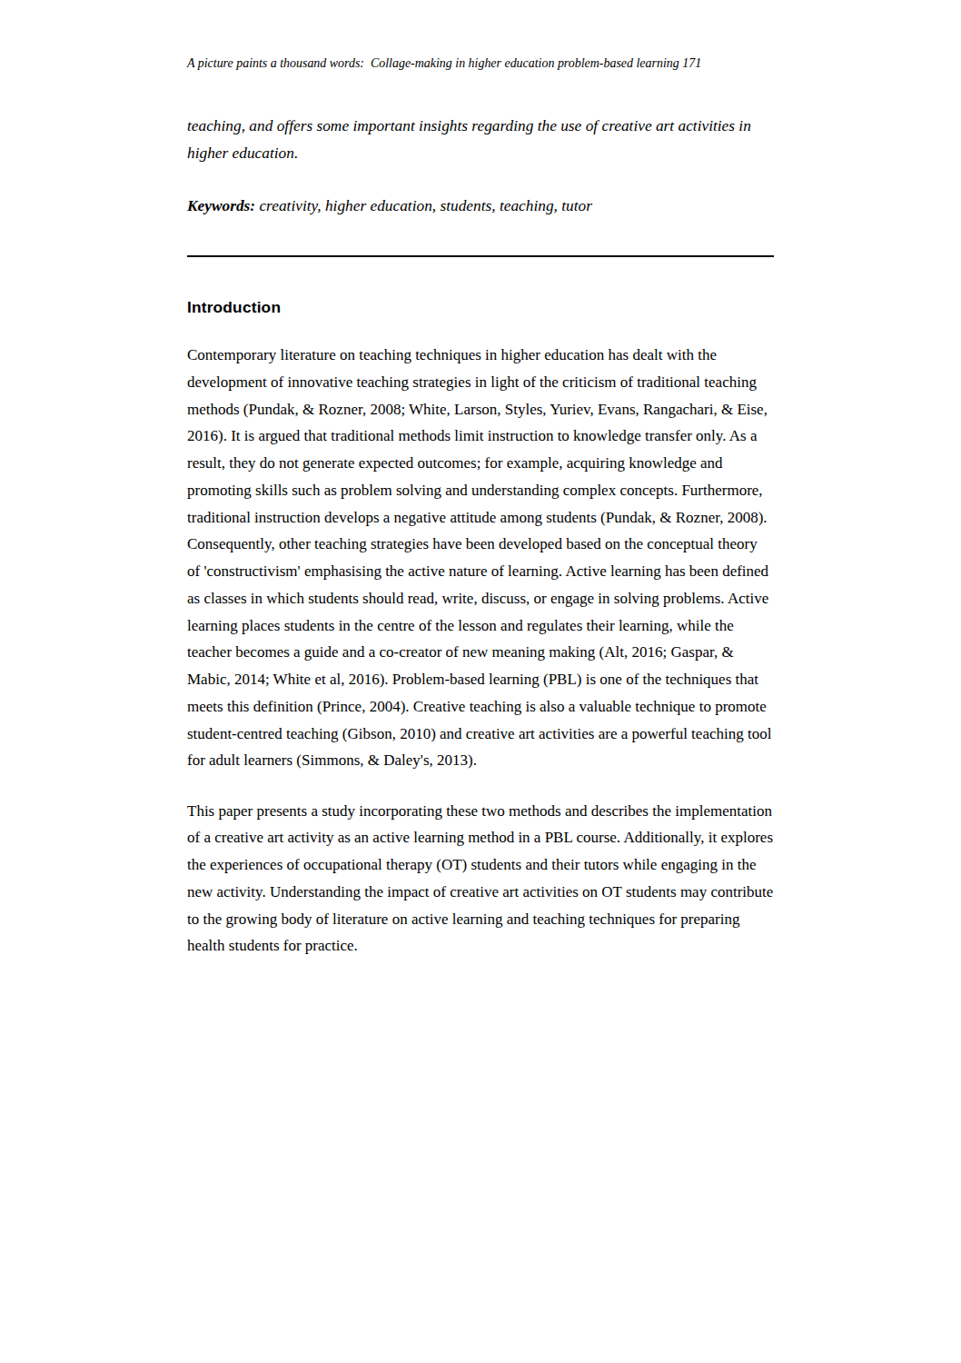A picture paints a thousand words: Collage-making in higher education problem-based learning 171
teaching, and offers some important insights regarding the use of creative art activities in higher education.
Keywords: creativity, higher education, students, teaching, tutor
Introduction
Contemporary literature on teaching techniques in higher education has dealt with the development of innovative teaching strategies in light of the criticism of traditional teaching methods (Pundak, & Rozner, 2008; White, Larson, Styles, Yuriev, Evans, Rangachari, & Eise, 2016). It is argued that traditional methods limit instruction to knowledge transfer only. As a result, they do not generate expected outcomes; for example, acquiring knowledge and promoting skills such as problem solving and understanding complex concepts. Furthermore, traditional instruction develops a negative attitude among students (Pundak, & Rozner, 2008). Consequently, other teaching strategies have been developed based on the conceptual theory of 'constructivism' emphasising the active nature of learning. Active learning has been defined as classes in which students should read, write, discuss, or engage in solving problems. Active learning places students in the centre of the lesson and regulates their learning, while the teacher becomes a guide and a co-creator of new meaning making (Alt, 2016; Gaspar, & Mabic, 2014; White et al, 2016). Problem-based learning (PBL) is one of the techniques that meets this definition (Prince, 2004). Creative teaching is also a valuable technique to promote student-centred teaching (Gibson, 2010) and creative art activities are a powerful teaching tool for adult learners (Simmons, & Daley's, 2013).
This paper presents a study incorporating these two methods and describes the implementation of a creative art activity as an active learning method in a PBL course. Additionally, it explores the experiences of occupational therapy (OT) students and their tutors while engaging in the new activity. Understanding the impact of creative art activities on OT students may contribute to the growing body of literature on active learning and teaching techniques for preparing health students for practice.